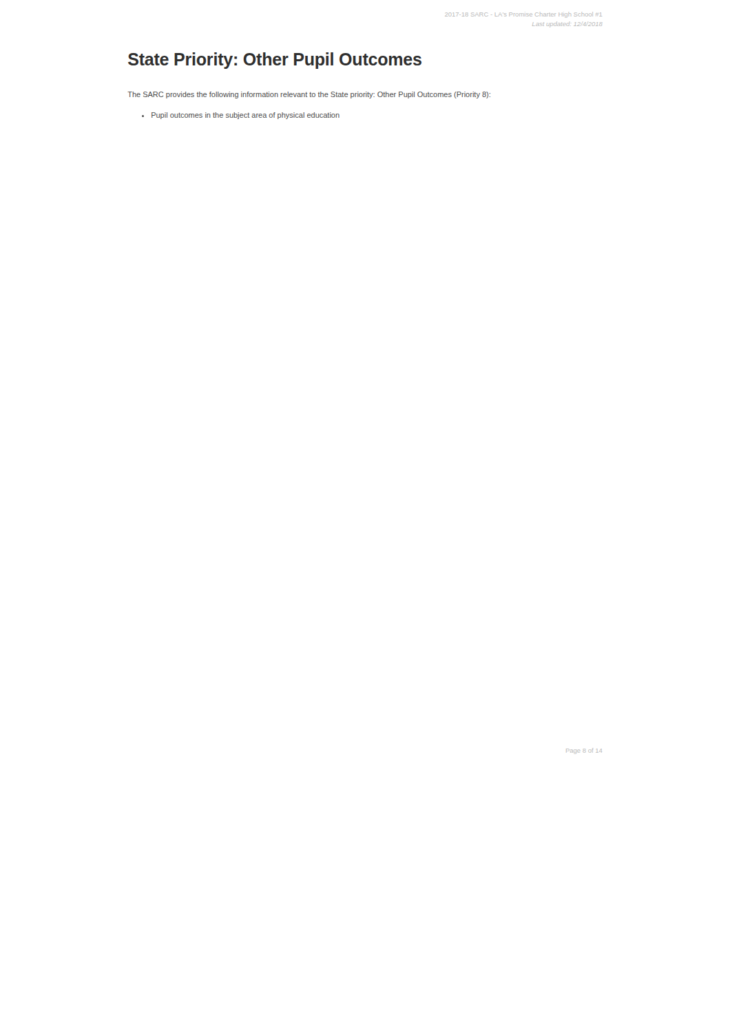2017-18 SARC - LA's Promise Charter High School #1 Last updated: 12/4/2018
State Priority: Other Pupil Outcomes
The SARC provides the following information relevant to the State priority: Other Pupil Outcomes (Priority 8):
Pupil outcomes in the subject area of physical education
Page 8 of 14